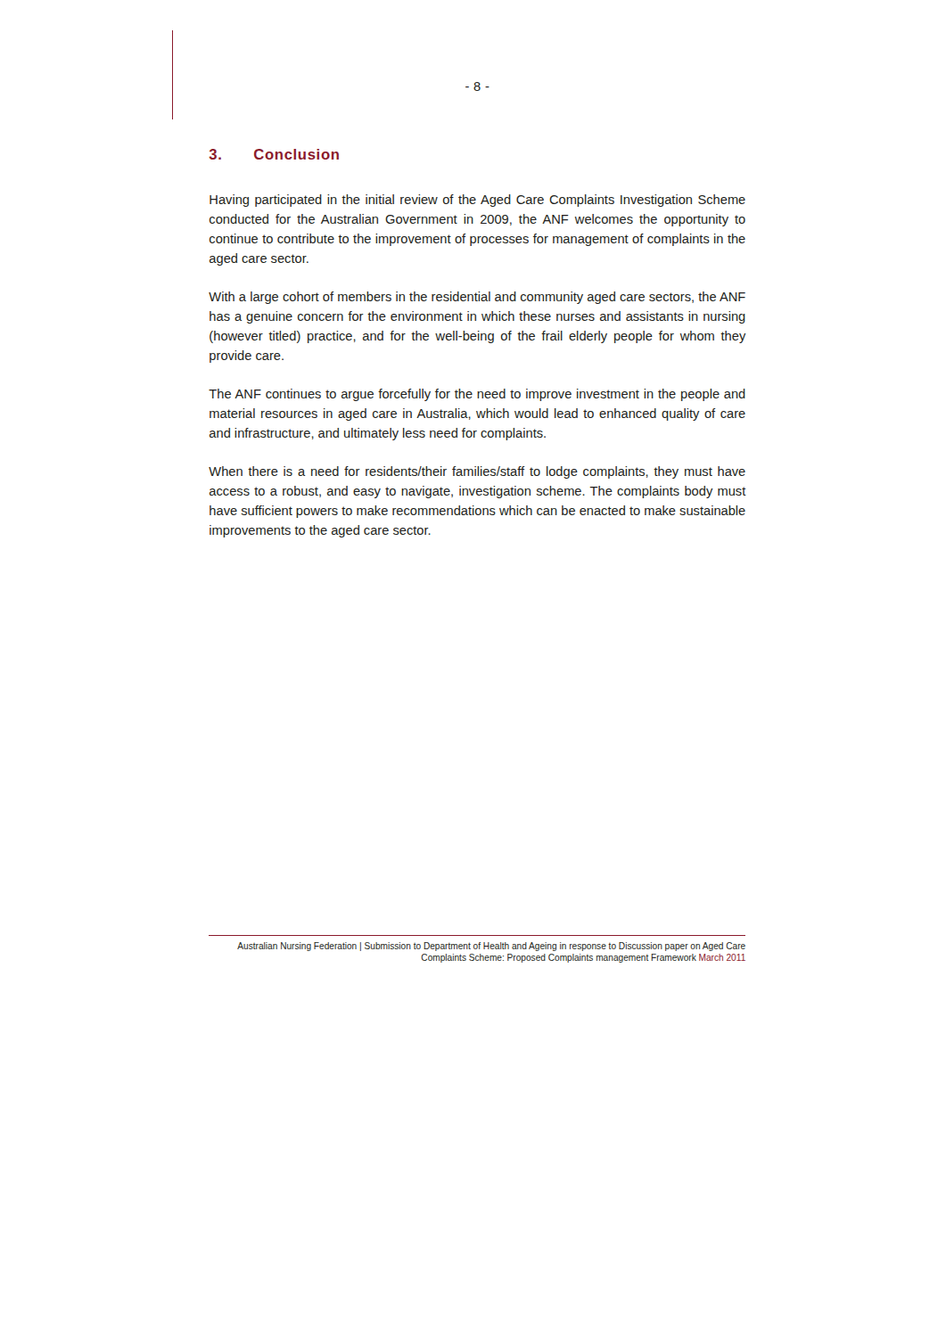- 8 -
3. Conclusion
Having participated in the initial review of the Aged Care Complaints Investigation Scheme conducted for the Australian Government in 2009, the ANF welcomes the opportunity to continue to contribute to the improvement of processes for management of complaints in the aged care sector.
With a large cohort of members in the residential and community aged care sectors, the ANF has a genuine concern for the environment in which these nurses and assistants in nursing (however titled) practice, and for the well-being of the frail elderly people for whom they provide care.
The ANF continues to argue forcefully for the need to improve investment in the people and material resources in aged care in Australia, which would lead to enhanced quality of care and infrastructure, and ultimately less need for complaints.
When there is a need for residents/their families/staff to lodge complaints, they must have access to a robust, and easy to navigate, investigation scheme. The complaints body must have sufficient powers to make recommendations which can be enacted to make sustainable improvements to the aged care sector.
Australian Nursing Federation | Submission to Department of Health and Ageing in response to Discussion paper on Aged Care
Complaints Scheme: Proposed Complaints management Framework March 2011